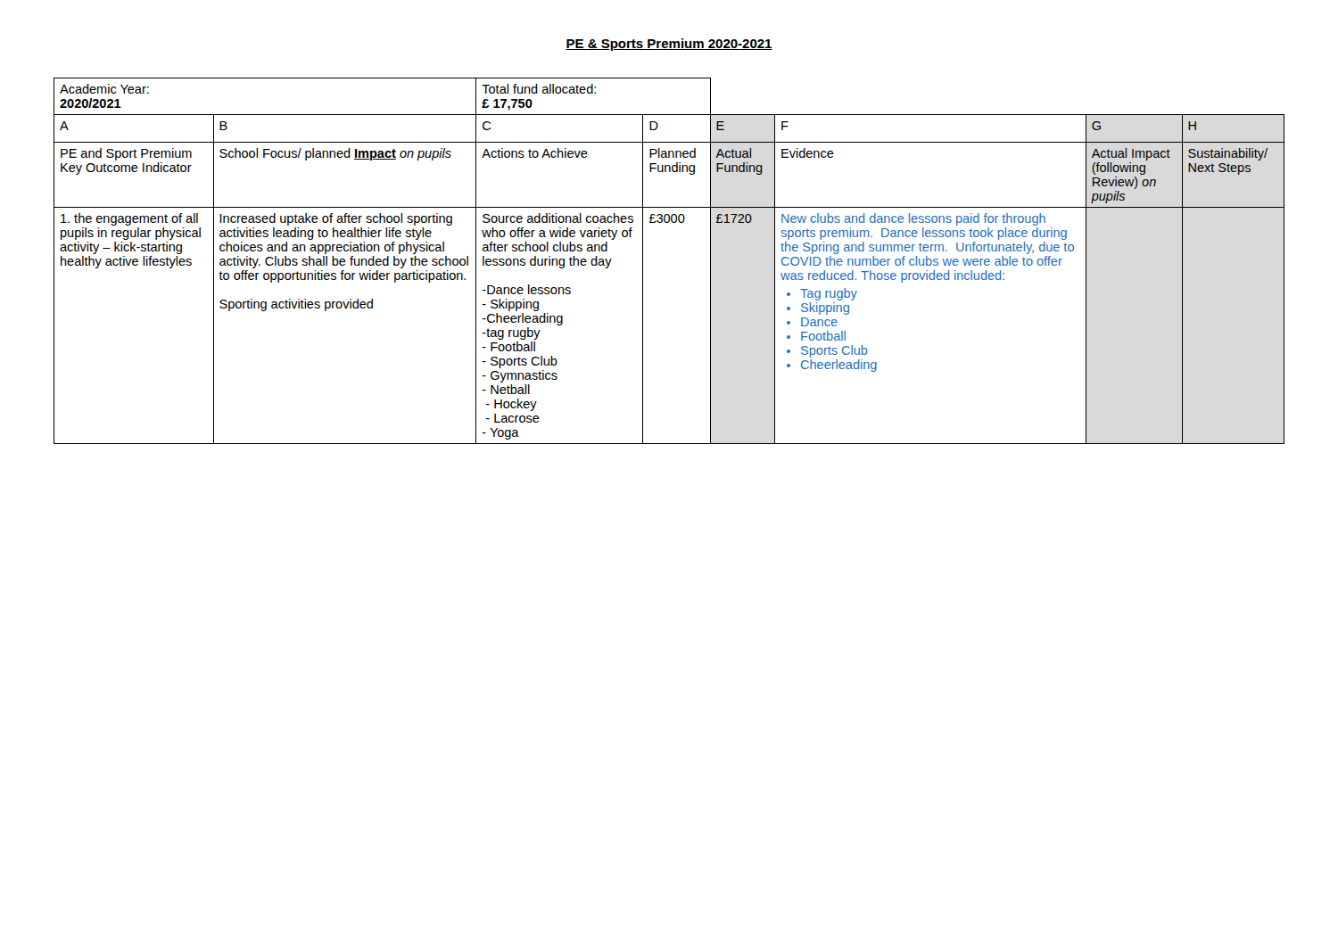PE & Sports Premium 2020-2021
| Academic Year: 2020/2021 | Total fund allocated: £ 17,750 | |
| A | B | C | D | E | F | G | H |
| PE and Sport Premium Key Outcome Indicator | School Focus/ planned Impact on pupils | Actions to Achieve | Planned Funding | Actual Funding | Evidence | Actual Impact (following Review) on pupils | Sustainability/ Next Steps |
| 1. the engagement of all pupils in regular physical activity – kick-starting healthy active lifestyles | Increased uptake of after school sporting activities leading to healthier life style choices and an appreciation of physical activity. Clubs shall be funded by the school to offer opportunities for wider participation. Sporting activities provided | Source additional coaches who offer a wide variety of after school clubs and lessons during the day -Dance lessons - Skipping -Cheerleading -tag rugby - Football - Sports Club - Gymnastics - Netball - Hockey - Lacrose - Yoga | £3000 | £1720 | New clubs and dance lessons paid for through sports premium. Dance lessons took place during the Spring and summer term. Unfortunately, due to COVID the number of clubs we were able to offer was reduced. Those provided included: Tag rugby Skipping Dance Football Sports Club Cheerleading | | |